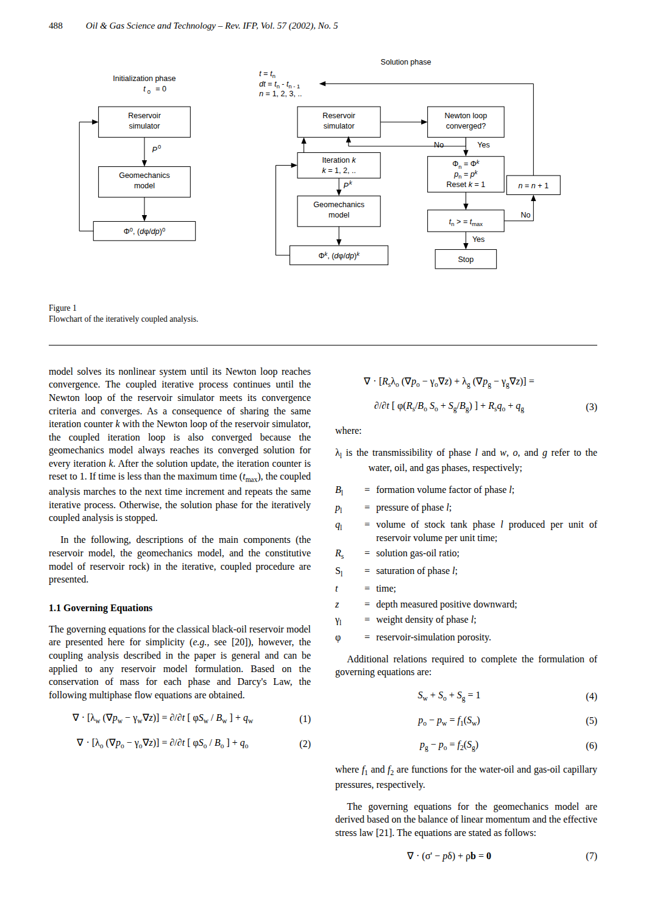488 Oil & Gas Science and Technology – Rev. IFP, Vol. 57 (2002), No. 5
Initialization phase t 0 = 0 Solution phase t = tn dt = tn - tn - 1 n = 1, 2, 3, .. Reservoir simulator P 0 Geomechanics model Φ0, (dφ/dp)0 Reservoir simulator Newton loop converged? No Yes Iteration k k = 1, 2, .. P k Geomechanics model Φk, (dφ/dp)k Φn = Φk pn = pk Reset k = 1 tn > = tmax No n = n + 1 Yes Stop
Figure 1 Flowchart of the iteratively coupled analysis.
model solves its nonlinear system until its Newton loop reaches convergence. The coupled iterative process continues until the Newton loop of the reservoir simulator meets its convergence criteria and converges. As a consequence of sharing the same iteration counter k with the Newton loop of the reservoir simulator, the coupled iteration loop is also converged because the geomechanics model always reaches its converged solution for every iteration k. After the solution update, the iteration counter is reset to 1. If time is less than the maximum time (tmax), the coupled analysis marches to the next time increment and repeats the same iterative process. Otherwise, the solution phase for the iteratively coupled analysis is stopped.
In the following, descriptions of the main components (the reservoir model, the geomechanics model, and the constitutive model of reservoir rock) in the iterative, coupled procedure are presented.
1.1 Governing Equations
The governing equations for the classical black-oil reservoir model are presented here for simplicity (e.g., see [20]), however, the coupling analysis described in the paper is general and can be applied to any reservoir model formulation. Based on the conservation of mass for each phase and Darcy's Law, the following multiphase flow equations are obtained.
∇ · [λw (∇pw − γw∇z)] = ∂/∂t [ φSw / Bw ] + qw
(1)
∇ · [λo (∇po − γo∇z)] = ∂/∂t [ φSo / Bo ] + qo
(2)
∇ · [Rsλo (∇po − γo∇z) + λg (∇pg − γg∇z)] =
∂/∂t [ φ(Rs/Bo So + Sg/Bg) ] + Rsqo + qg
(3)
where:
λl is the transmissibility of phase l and w, o, and g refer to the water, oil, and gas phases, respectively;
Bl=formation volume factor of phase l;
pl=pressure of phase l;
ql=volume of stock tank phase l produced per unit of reservoir volume per unit time;
Rs=solution gas-oil ratio;
Sl=saturation of phase l;
t=time;
z=depth measured positive downward;
γl=weight density of phase l;
φ=reservoir-simulation porosity.
Additional relations required to complete the formulation of governing equations are:
Sw + So + Sg = 1
(4)
po − pw = f1(Sw)
(5)
pg − po = f2(Sg)
(6)
where f1 and f2 are functions for the water-oil and gas-oil capillary pressures, respectively.
The governing equations for the geomechanics model are derived based on the balance of linear momentum and the effective stress law [21]. The equations are stated as follows:
∇ · (σ' − pδ) + ρb = 0
(7)